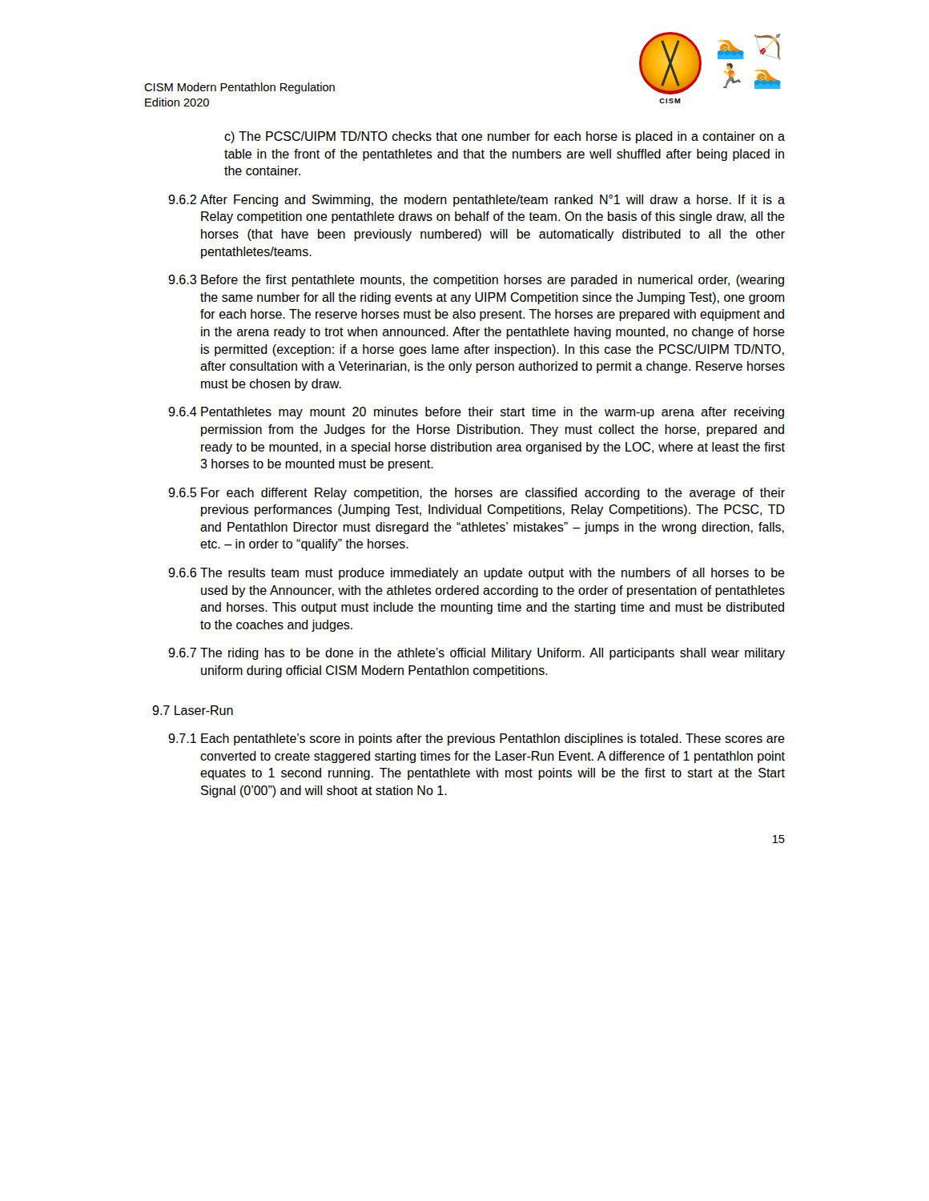CISM
🏊 🏹 🏃 🏊
CISM Modern Pentathlon Regulation
Edition 2020
c) The PCSC/UIPM TD/NTO checks that one number for each horse is placed in a container on a table in the front of the pentathletes and that the numbers are well shuffled after being placed in the container.
9.6.2 After Fencing and Swimming, the modern pentathlete/team ranked N°1 will draw a horse. If it is a Relay competition one pentathlete draws on behalf of the team. On the basis of this single draw, all the horses (that have been previously numbered) will be automatically distributed to all the other pentathletes/teams.
9.6.3 Before the first pentathlete mounts, the competition horses are paraded in numerical order, (wearing the same number for all the riding events at any UIPM Competition since the Jumping Test), one groom for each horse. The reserve horses must be also present. The horses are prepared with equipment and in the arena ready to trot when announced. After the pentathlete having mounted, no change of horse is permitted (exception: if a horse goes lame after inspection). In this case the PCSC/UIPM TD/NTO, after consultation with a Veterinarian, is the only person authorized to permit a change. Reserve horses must be chosen by draw.
9.6.4 Pentathletes may mount 20 minutes before their start time in the warm-up arena after receiving permission from the Judges for the Horse Distribution. They must collect the horse, prepared and ready to be mounted, in a special horse distribution area organised by the LOC, where at least the first 3 horses to be mounted must be present.
9.6.5 For each different Relay competition, the horses are classified according to the average of their previous performances (Jumping Test, Individual Competitions, Relay Competitions). The PCSC, TD and Pentathlon Director must disregard the “athletes’ mistakes” – jumps in the wrong direction, falls, etc. – in order to “qualify” the horses.
9.6.6 The results team must produce immediately an update output with the numbers of all horses to be used by the Announcer, with the athletes ordered according to the order of presentation of pentathletes and horses. This output must include the mounting time and the starting time and must be distributed to the coaches and judges.
9.6.7 The riding has to be done in the athlete’s official Military Uniform. All participants shall wear military uniform during official CISM Modern Pentathlon competitions.
9.7 Laser-Run
9.7.1 Each pentathlete’s score in points after the previous Pentathlon disciplines is totaled. These scores are converted to create staggered starting times for the Laser-Run Event. A difference of 1 pentathlon point equates to 1 second running. The pentathlete with most points will be the first to start at the Start Signal (0’00”) and will shoot at station No 1.
15